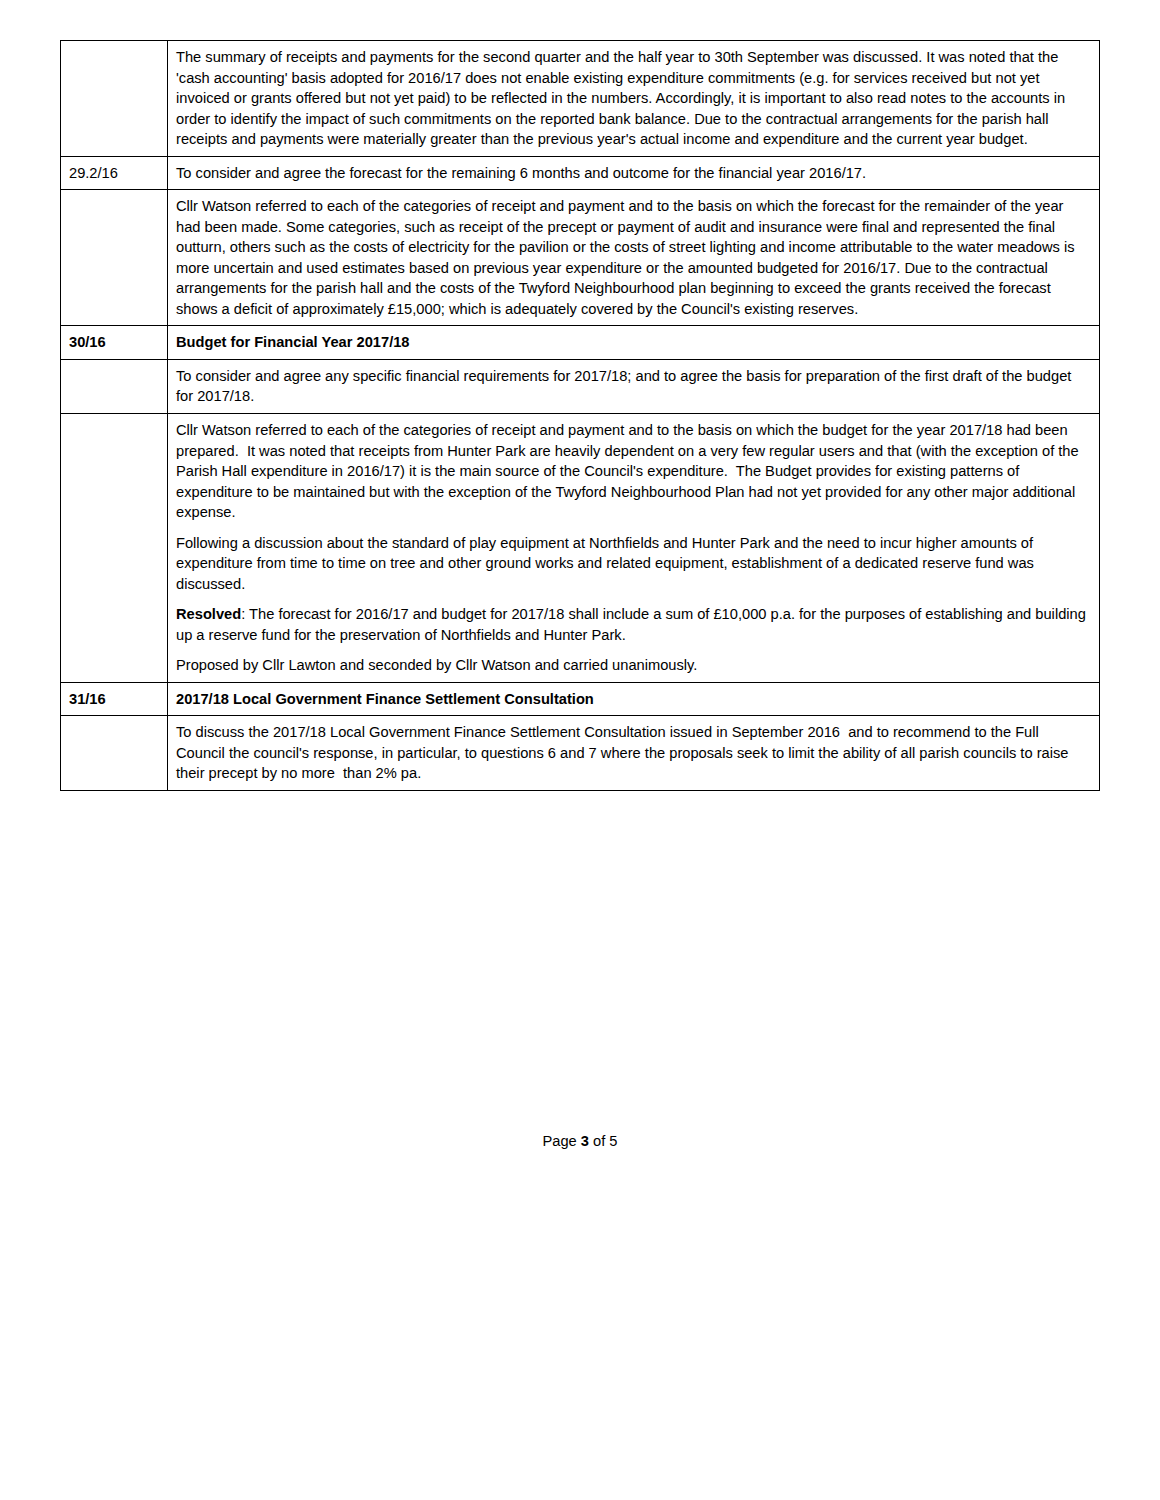| | The summary of receipts and payments for the second quarter and the half year to 30th September was discussed. It was noted that the 'cash accounting' basis adopted for 2016/17 does not enable existing expenditure commitments (e.g. for services received but not yet invoiced or grants offered but not yet paid) to be reflected in the numbers. Accordingly, it is important to also read notes to the accounts in order to identify the impact of such commitments on the reported bank balance. Due to the contractual arrangements for the parish hall receipts and payments were materially greater than the previous year's actual income and expenditure and the current year budget. |
| 29.2/16 | To consider and agree the forecast for the remaining 6 months and outcome for the financial year 2016/17. |
| | Cllr Watson referred to each of the categories of receipt and payment and to the basis on which the forecast for the remainder of the year had been made. Some categories, such as receipt of the precept or payment of audit and insurance were final and represented the final outturn, others such as the costs of electricity for the pavilion or the costs of street lighting and income attributable to the water meadows is more uncertain and used estimates based on previous year expenditure or the amounted budgeted for 2016/17. Due to the contractual arrangements for the parish hall and the costs of the Twyford Neighbourhood plan beginning to exceed the grants received the forecast shows a deficit of approximately £15,000; which is adequately covered by the Council's existing reserves. |
| 30/16 | Budget for Financial Year 2017/18 |
| | To consider and agree any specific financial requirements for 2017/18; and to agree the basis for preparation of the first draft of the budget for 2017/18. |
| | Cllr Watson referred to each of the categories of receipt and payment and to the basis on which the budget for the year 2017/18 had been prepared. It was noted that receipts from Hunter Park are heavily dependent on a very few regular users and that (with the exception of the Parish Hall expenditure in 2016/17) it is the main source of the Council's expenditure. The Budget provides for existing patterns of expenditure to be maintained but with the exception of the Twyford Neighbourhood Plan had not yet provided for any other major additional expense. Following a discussion about the standard of play equipment at Northfields and Hunter Park and the need to incur higher amounts of expenditure from time to time on tree and other ground works and related equipment, establishment of a dedicated reserve fund was discussed. Resolved : The forecast for 2016/17 and budget for 2017/18 shall include a sum of £10,000 p.a. for the purposes of establishing and building up a reserve fund for the preservation of Northfields and Hunter Park. Proposed by Cllr Lawton and seconded by Cllr Watson and carried unanimously. |
| 31/16 | 2017/18 Local Government Finance Settlement Consultation |
| | To discuss the 2017/18 Local Government Finance Settlement Consultation issued in September 2016 and to recommend to the Full Council the council's response, in particular, to questions 6 and 7 where the proposals seek to limit the ability of all parish councils to raise their precept by no more than 2% pa. |
Page 3 of 5